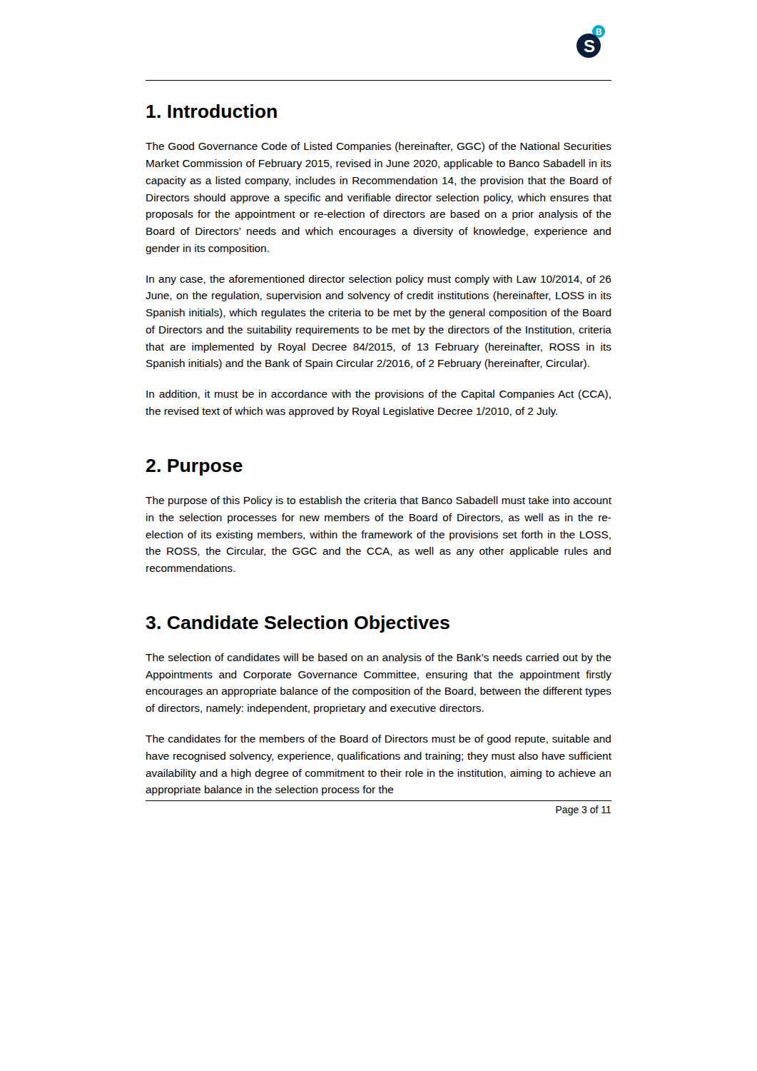B S
1. Introduction
The Good Governance Code of Listed Companies (hereinafter, GGC) of the National Securities Market Commission of February 2015, revised in June 2020, applicable to Banco Sabadell in its capacity as a listed company, includes in Recommendation 14, the provision that the Board of Directors should approve a specific and verifiable director selection policy, which ensures that proposals for the appointment or re-election of directors are based on a prior analysis of the Board of Directors’ needs and which encourages a diversity of knowledge, experience and gender in its composition.
In any case, the aforementioned director selection policy must comply with Law 10/2014, of 26 June, on the regulation, supervision and solvency of credit institutions (hereinafter, LOSS in its Spanish initials), which regulates the criteria to be met by the general composition of the Board of Directors and the suitability requirements to be met by the directors of the Institution, criteria that are implemented by Royal Decree 84/2015, of 13 February (hereinafter, ROSS in its Spanish initials) and the Bank of Spain Circular 2/2016, of 2 February (hereinafter, Circular).
In addition, it must be in accordance with the provisions of the Capital Companies Act (CCA), the revised text of which was approved by Royal Legislative Decree 1/2010, of 2 July.
2. Purpose
The purpose of this Policy is to establish the criteria that Banco Sabadell must take into account in the selection processes for new members of the Board of Directors, as well as in the re-election of its existing members, within the framework of the provisions set forth in the LOSS, the ROSS, the Circular, the GGC and the CCA, as well as any other applicable rules and recommendations.
3. Candidate Selection Objectives
The selection of candidates will be based on an analysis of the Bank’s needs carried out by the Appointments and Corporate Governance Committee, ensuring that the appointment firstly encourages an appropriate balance of the composition of the Board, between the different types of directors, namely: independent, proprietary and executive directors.
The candidates for the members of the Board of Directors must be of good repute, suitable and have recognised solvency, experience, qualifications and training; they must also have sufficient availability and a high degree of commitment to their role in the institution, aiming to achieve an appropriate balance in the selection process for the
Page 3 of 11